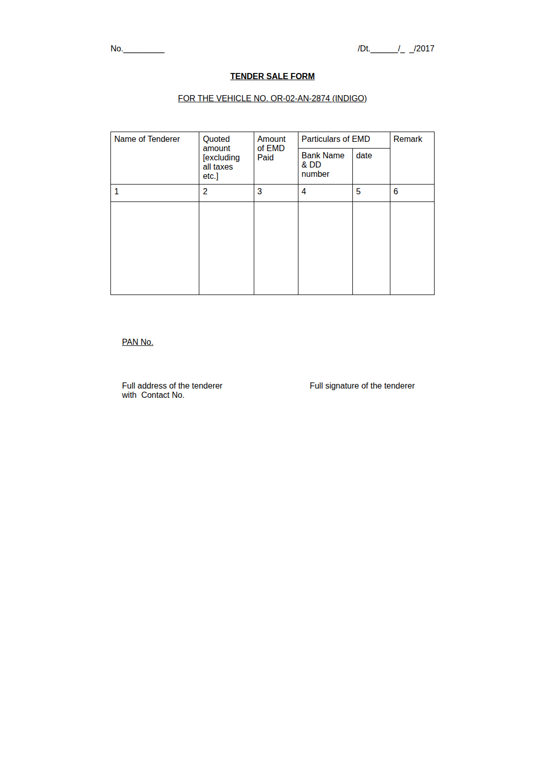No._________
/Dt.______/_ _/2017
TENDER SALE FORM
FOR THE VEHICLE NO. OR-02-AN-2874 (INDIGO)
| Name of Tenderer | Quoted amount [excluding all taxes etc.] | Amount of EMD Paid | Particulars of EMD | Remark |
| --- | --- | --- | --- | --- |
| Bank Name & DD number | date |
| 1 | 2 | 3 | 4 | 5 | 6 |
PAN No.
Full address of the tenderer
with Contact No.
Full signature of the tenderer